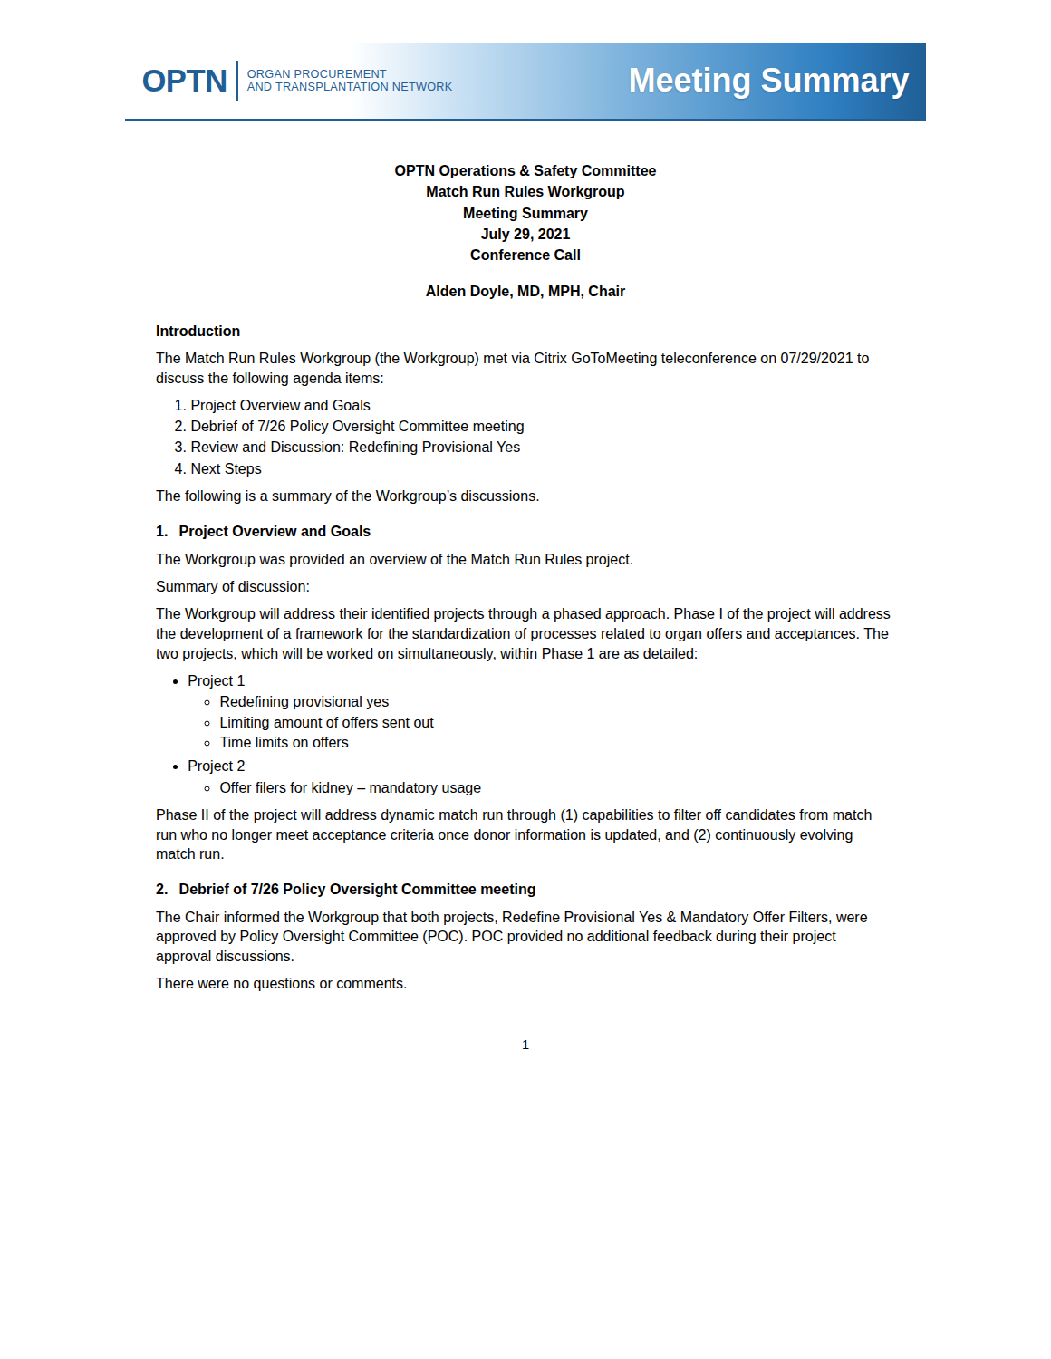OPTN Organ Procurement
and Transplantation Network
Meeting Summary
OPTN Operations & Safety Committee Match Run Rules Workgroup Meeting Summary July 29, 2021 Conference Call
Alden Doyle, MD, MPH, Chair
Introduction
The Match Run Rules Workgroup (the Workgroup) met via Citrix GoToMeeting teleconference on 07/29/2021 to discuss the following agenda items:
Project Overview and Goals
Debrief of 7/26 Policy Oversight Committee meeting
Review and Discussion: Redefining Provisional Yes
Next Steps
The following is a summary of the Workgroup’s discussions.
1. Project Overview and Goals
The Workgroup was provided an overview of the Match Run Rules project.
Summary of discussion:
The Workgroup will address their identified projects through a phased approach. Phase I of the project will address the development of a framework for the standardization of processes related to organ offers and acceptances. The two projects, which will be worked on simultaneously, within Phase 1 are as detailed:
Project 1
Redefining provisional yes
Limiting amount of offers sent out
Time limits on offers
Project 2
Offer filers for kidney – mandatory usage
Phase II of the project will address dynamic match run through (1) capabilities to filter off candidates from match run who no longer meet acceptance criteria once donor information is updated, and (2) continuously evolving match run.
2. Debrief of 7/26 Policy Oversight Committee meeting
The Chair informed the Workgroup that both projects, Redefine Provisional Yes & Mandatory Offer Filters, were approved by Policy Oversight Committee (POC). POC provided no additional feedback during their project approval discussions.
There were no questions or comments.
1